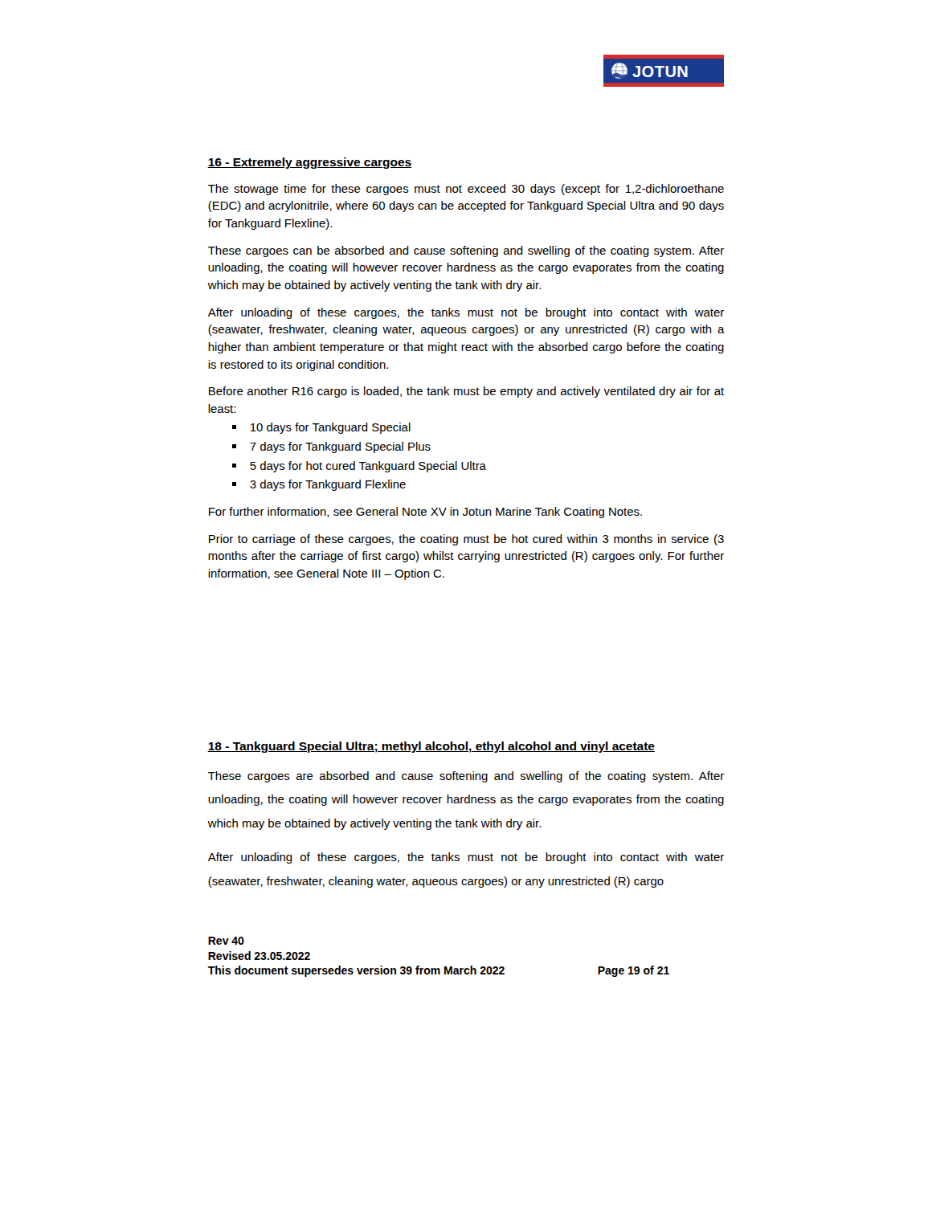JOTUN
16 - Extremely aggressive cargoes
The stowage time for these cargoes must not exceed 30 days (except for 1,2-dichloroethane (EDC) and acrylonitrile, where 60 days can be accepted for Tankguard Special Ultra and 90 days for Tankguard Flexline).
These cargoes can be absorbed and cause softening and swelling of the coating system. After unloading, the coating will however recover hardness as the cargo evaporates from the coating which may be obtained by actively venting the tank with dry air.
After unloading of these cargoes, the tanks must not be brought into contact with water (seawater, freshwater, cleaning water, aqueous cargoes) or any unrestricted (R) cargo with a higher than ambient temperature or that might react with the absorbed cargo before the coating is restored to its original condition.
Before another R16 cargo is loaded, the tank must be empty and actively ventilated dry air for at least:
10 days for Tankguard Special
7 days for Tankguard Special Plus
5 days for hot cured Tankguard Special Ultra
3 days for Tankguard Flexline
For further information, see General Note XV in Jotun Marine Tank Coating Notes.
Prior to carriage of these cargoes, the coating must be hot cured within 3 months in service (3 months after the carriage of first cargo) whilst carrying unrestricted (R) cargoes only. For further information, see General Note III – Option C.
18 - Tankguard Special Ultra; methyl alcohol, ethyl alcohol and vinyl acetate
These cargoes are absorbed and cause softening and swelling of the coating system. After unloading, the coating will however recover hardness as the cargo evaporates from the coating which may be obtained by actively venting the tank with dry air.
After unloading of these cargoes, the tanks must not be brought into contact with water (seawater, freshwater, cleaning water, aqueous cargoes) or any unrestricted (R) cargo
Rev 40
Revised 23.05.2022
This document supersedes version 39 from March 2022 Page 19 of 21